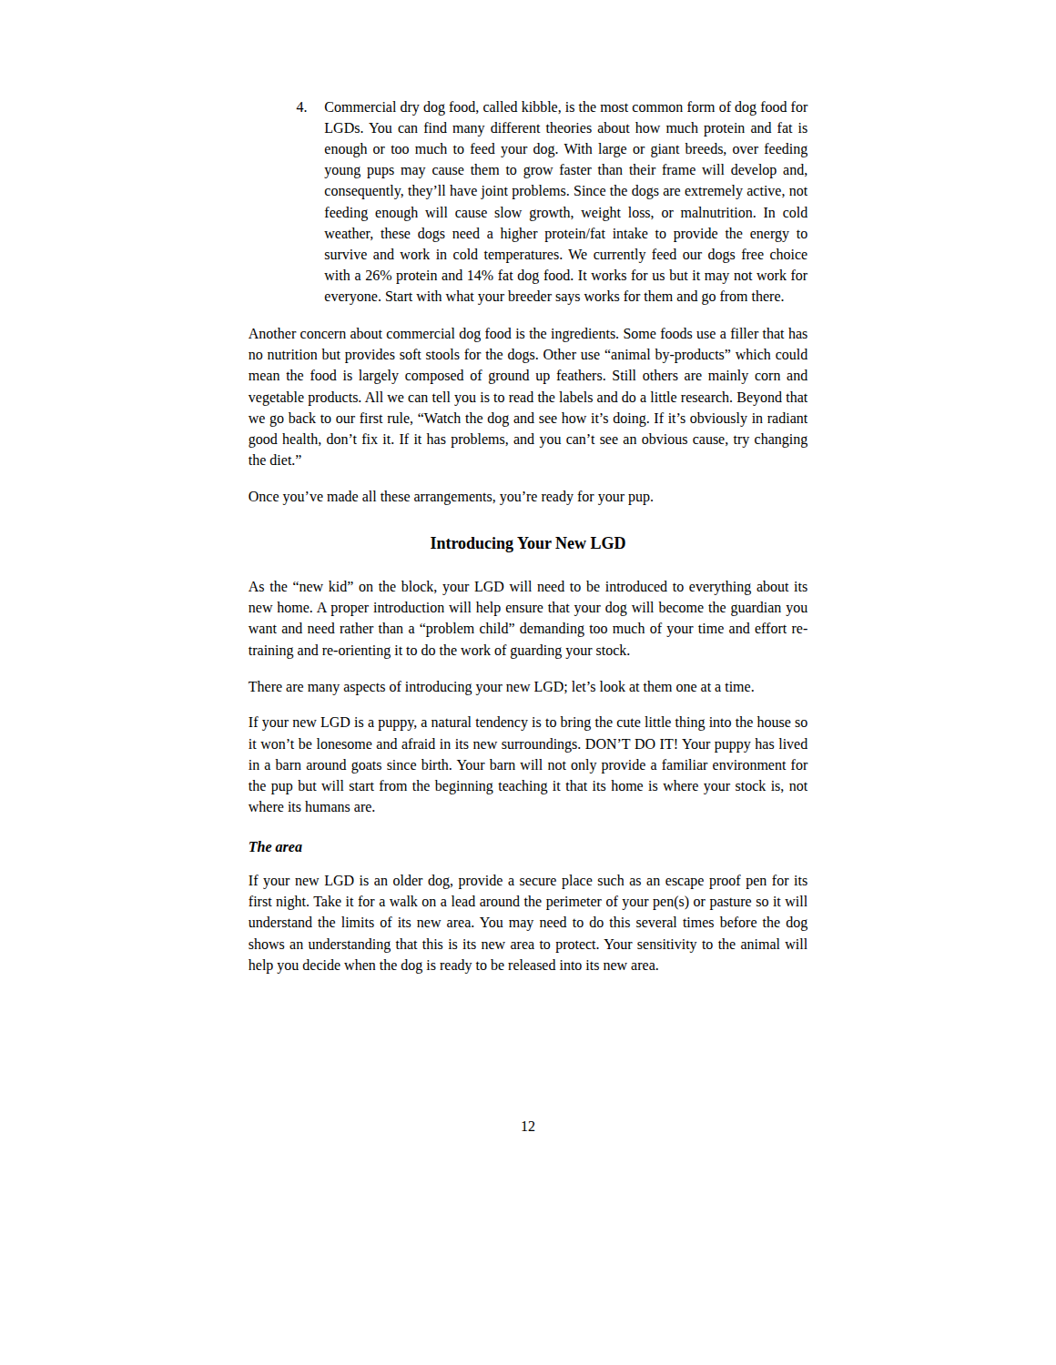Commercial dry dog food, called kibble, is the most common form of dog food for LGDs. You can find many different theories about how much protein and fat is enough or too much to feed your dog. With large or giant breeds, over feeding young pups may cause them to grow faster than their frame will develop and, consequently, they’ll have joint problems. Since the dogs are extremely active, not feeding enough will cause slow growth, weight loss, or malnutrition. In cold weather, these dogs need a higher protein/fat intake to provide the energy to survive and work in cold temperatures. We currently feed our dogs free choice with a 26% protein and 14% fat dog food. It works for us but it may not work for everyone. Start with what your breeder says works for them and go from there.
Another concern about commercial dog food is the ingredients. Some foods use a filler that has no nutrition but provides soft stools for the dogs. Other use “animal by-products” which could mean the food is largely composed of ground up feathers. Still others are mainly corn and vegetable products. All we can tell you is to read the labels and do a little research. Beyond that we go back to our first rule, “Watch the dog and see how it’s doing. If it’s obviously in radiant good health, don’t fix it. If it has problems, and you can’t see an obvious cause, try changing the diet.”
Once you’ve made all these arrangements, you’re ready for your pup.
Introducing Your New LGD
As the “new kid” on the block, your LGD will need to be introduced to everything about its new home. A proper introduction will help ensure that your dog will become the guardian you want and need rather than a “problem child” demanding too much of your time and effort re-training and re-orienting it to do the work of guarding your stock.
There are many aspects of introducing your new LGD; let’s look at them one at a time.
If your new LGD is a puppy, a natural tendency is to bring the cute little thing into the house so it won’t be lonesome and afraid in its new surroundings. DON’T DO IT! Your puppy has lived in a barn around goats since birth. Your barn will not only provide a familiar environment for the pup but will start from the beginning teaching it that its home is where your stock is, not where its humans are.
The area
If your new LGD is an older dog, provide a secure place such as an escape proof pen for its first night. Take it for a walk on a lead around the perimeter of your pen(s) or pasture so it will understand the limits of its new area. You may need to do this several times before the dog shows an understanding that this is its new area to protect. Your sensitivity to the animal will help you decide when the dog is ready to be released into its new area.
12